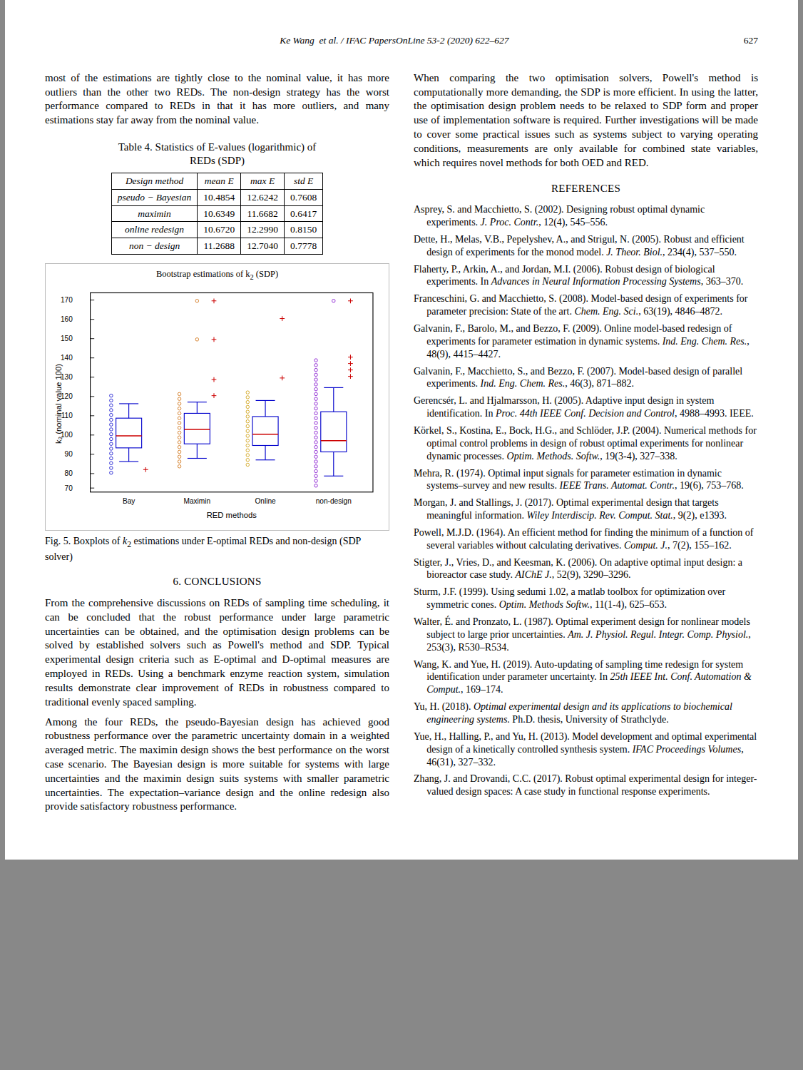Ke Wang et al. / IFAC PapersOnLine 53-2 (2020) 622–627 627
most of the estimations are tightly close to the nominal value, it has more outliers than the other two REDs. The non-design strategy has the worst performance compared to REDs in that it has more outliers, and many estimations stay far away from the nominal value.
Table 4. Statistics of E-values (logarithmic) of
REDs (SDP)
| Design method | mean E | max E | std E |
| --- | --- | --- | --- |
| pseudo − Bayesian | 10.4854 | 12.6242 | 0.7608 |
| maximin | 10.6349 | 11.6682 | 0.6417 |
| online redesign | 10.6720 | 12.2990 | 0.8150 |
| non − design | 11.2688 | 12.7040 | 0.7778 |
Bootstrap estimations of k2 (SDP)
170 160 150 140 130 120 110 100 90 80 70 k₂ (nominal value 100) RED methods Bay Maximin Online non-design
Fig. 5. Boxplots of k2 estimations under E-optimal REDs and non-design (SDP solver)
6. CONCLUSIONS
From the comprehensive discussions on REDs of sampling time scheduling, it can be concluded that the robust performance under large parametric uncertainties can be obtained, and the optimisation design problems can be solved by established solvers such as Powell's method and SDP. Typical experimental design criteria such as E-optimal and D-optimal measures are employed in REDs. Using a benchmark enzyme reaction system, simulation results demonstrate clear improvement of REDs in robustness compared to traditional evenly spaced sampling.
Among the four REDs, the pseudo-Bayesian design has achieved good robustness performance over the parametric uncertainty domain in a weighted averaged metric. The maximin design shows the best performance on the worst case scenario. The Bayesian design is more suitable for systems with large uncertainties and the maximin design suits systems with smaller parametric uncertainties. The expectation–variance design and the online redesign also provide satisfactory robustness performance.
When comparing the two optimisation solvers, Powell's method is computationally more demanding, the SDP is more efficient. In using the latter, the optimisation design problem needs to be relaxed to SDP form and proper use of implementation software is required. Further investigations will be made to cover some practical issues such as systems subject to varying operating conditions, measurements are only available for combined state variables, which requires novel methods for both OED and RED.
REFERENCES
Asprey, S. and Macchietto, S. (2002). Designing robust optimal dynamic experiments. J. Proc. Contr., 12(4), 545–556.
Dette, H., Melas, V.B., Pepelyshev, A., and Strigul, N. (2005). Robust and efficient design of experiments for the monod model. J. Theor. Biol., 234(4), 537–550.
Flaherty, P., Arkin, A., and Jordan, M.I. (2006). Robust design of biological experiments. In Advances in Neural Information Processing Systems, 363–370.
Franceschini, G. and Macchietto, S. (2008). Model-based design of experiments for parameter precision: State of the art. Chem. Eng. Sci., 63(19), 4846–4872.
Galvanin, F., Barolo, M., and Bezzo, F. (2009). Online model-based redesign of experiments for parameter estimation in dynamic systems. Ind. Eng. Chem. Res., 48(9), 4415–4427.
Galvanin, F., Macchietto, S., and Bezzo, F. (2007). Model-based design of parallel experiments. Ind. Eng. Chem. Res., 46(3), 871–882.
Gerencsér, L. and Hjalmarsson, H. (2005). Adaptive input design in system identification. In Proc. 44th IEEE Conf. Decision and Control, 4988–4993. IEEE.
Körkel, S., Kostina, E., Bock, H.G., and Schlöder, J.P. (2004). Numerical methods for optimal control problems in design of robust optimal experiments for nonlinear dynamic processes. Optim. Methods. Softw., 19(3-4), 327–338.
Mehra, R. (1974). Optimal input signals for parameter estimation in dynamic systems–survey and new results. IEEE Trans. Automat. Contr., 19(6), 753–768.
Morgan, J. and Stallings, J. (2017). Optimal experimental design that targets meaningful information. Wiley Interdiscip. Rev. Comput. Stat., 9(2), e1393.
Powell, M.J.D. (1964). An efficient method for finding the minimum of a function of several variables without calculating derivatives. Comput. J., 7(2), 155–162.
Stigter, J., Vries, D., and Keesman, K. (2006). On adaptive optimal input design: a bioreactor case study. AIChE J., 52(9), 3290–3296.
Sturm, J.F. (1999). Using sedumi 1.02, a matlab toolbox for optimization over symmetric cones. Optim. Methods Softw., 11(1-4), 625–653.
Walter, É. and Pronzato, L. (1987). Optimal experiment design for nonlinear models subject to large prior uncertainties. Am. J. Physiol. Regul. Integr. Comp. Physiol., 253(3), R530–R534.
Wang, K. and Yue, H. (2019). Auto-updating of sampling time redesign for system identification under parameter uncertainty. In 25th IEEE Int. Conf. Automation & Comput., 169–174.
Yu, H. (2018). Optimal experimental design and its applications to biochemical engineering systems. Ph.D. thesis, University of Strathclyde.
Yue, H., Halling, P., and Yu, H. (2013). Model development and optimal experimental design of a kinetically controlled synthesis system. IFAC Proceedings Volumes, 46(31), 327–332.
Zhang, J. and Drovandi, C.C. (2017). Robust optimal experimental design for integer-valued design spaces: A case study in functional response experiments.